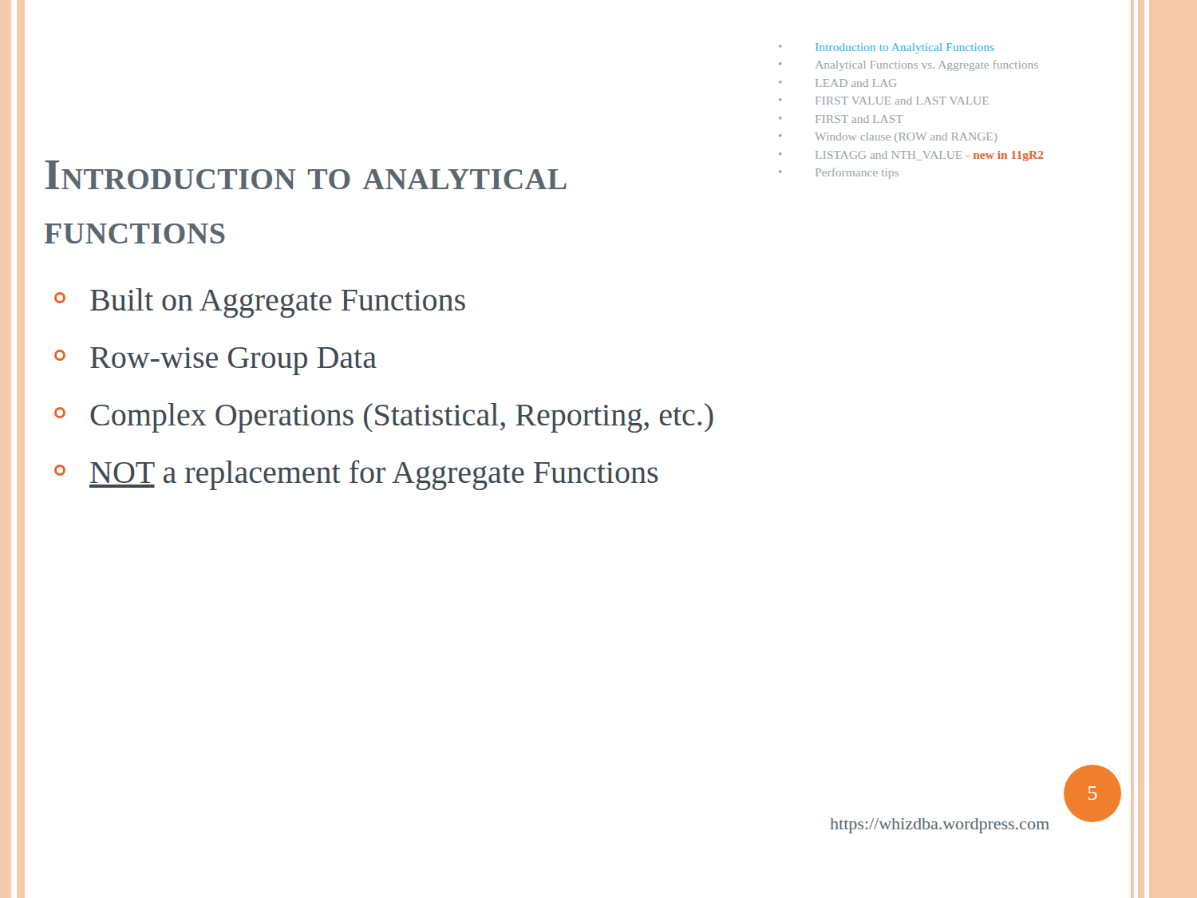Introduction to Analytical Functions
Analytical Functions vs. Aggregate functions
LEAD and LAG
FIRST VALUE and LAST VALUE
FIRST and LAST
Window clause (ROW and RANGE)
LISTAGG and NTH_VALUE - new in 11gR2
Performance tips
Introduction to analytical functions
Built on Aggregate Functions
Row-wise Group Data
Complex Operations (Statistical, Reporting, etc.)
NOT a replacement for Aggregate Functions
https://whizdba.wordpress.com
5